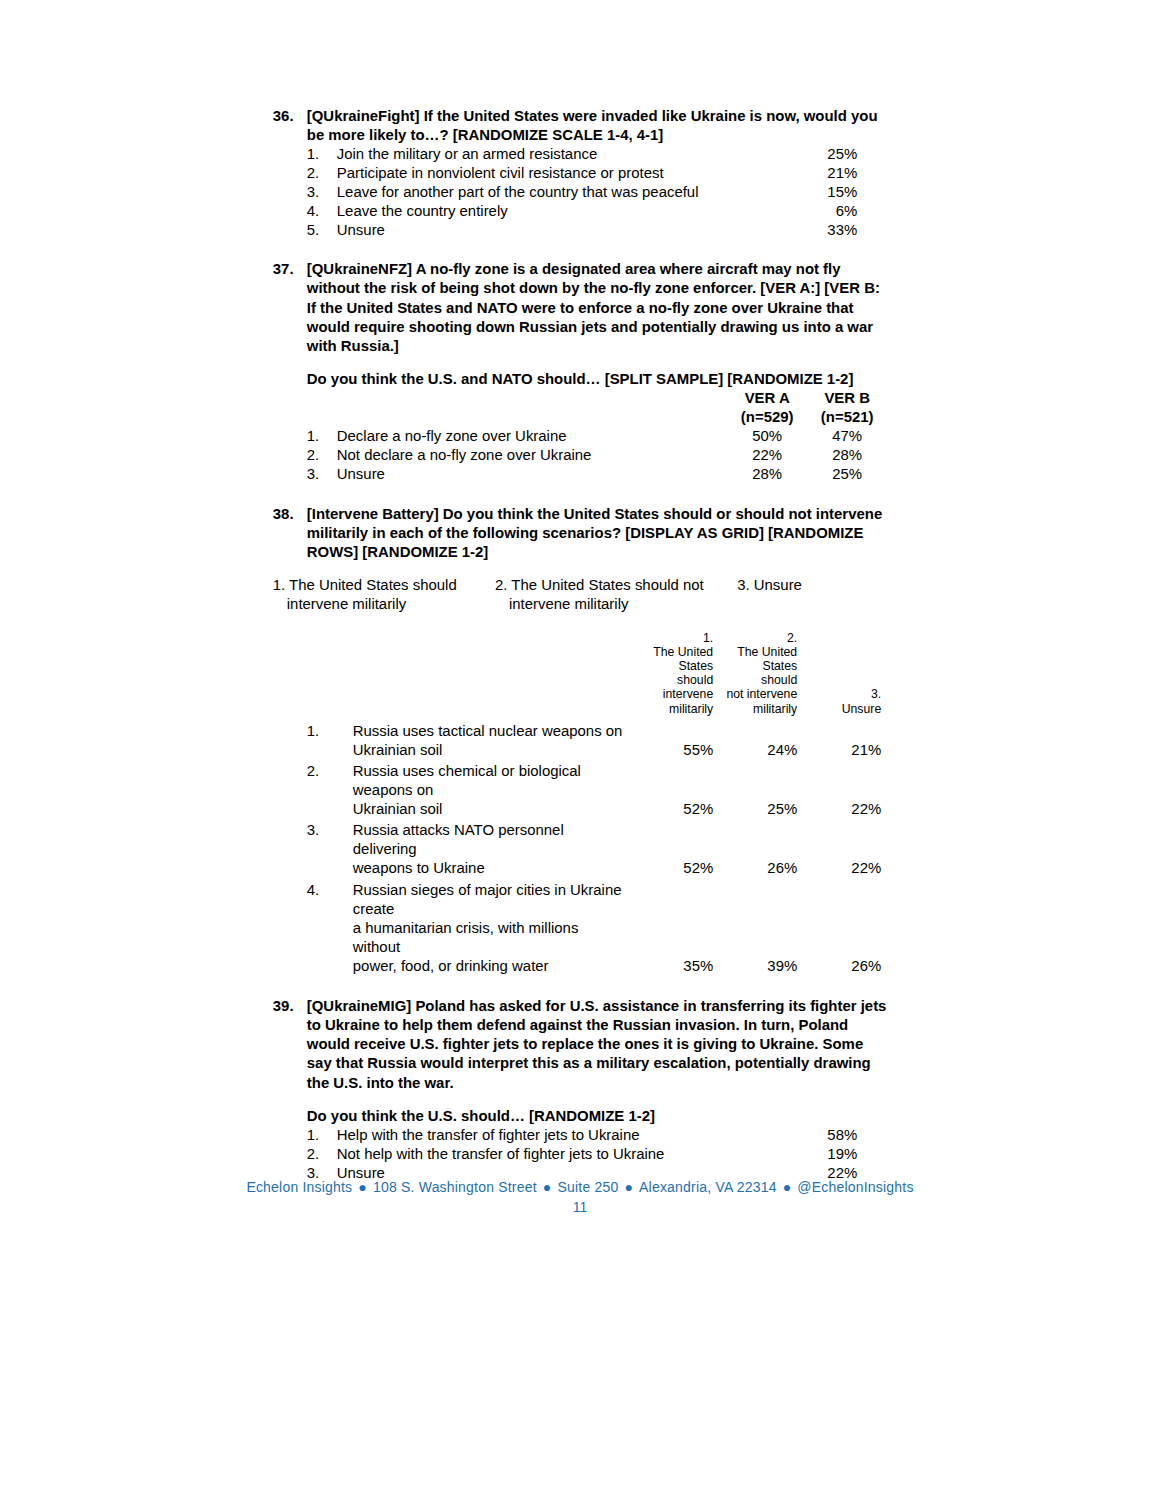36.
[QUkraineFight] If the United States were invaded like Ukraine is now, would you be more likely to…? [RANDOMIZE SCALE 1-4, 4-1]
1. Join the military or an armed resistance 25%
2. Participate in nonviolent civil resistance or protest 21%
3. Leave for another part of the country that was peaceful 15%
4. Leave the country entirely 6%
5. Unsure 33%
37.
[QUkraineNFZ] A no-fly zone is a designated area where aircraft may not fly without the risk of being shot down by the no-fly zone enforcer. [VER A:] [VER B: If the United States and NATO were to enforce a no-fly zone over Ukraine that would require shooting down Russian jets and potentially drawing us into a war with Russia.]
Do you think the U.S. and NATO should… [SPLIT SAMPLE] [RANDOMIZE 1-2]
VER A
VER B
(n=529)
(n=521)
1. Declare a no-fly zone over Ukraine 50% 47%
2. Not declare a no-fly zone over Ukraine 22% 28%
3. Unsure 28% 25%
38.
[Intervene Battery] Do you think the United States should or should not intervene militarily in each of the following scenarios? [DISPLAY AS GRID] [RANDOMIZE ROWS] [RANDOMIZE 1-2]
1. The United States should intervene militarily
2. The United States should not intervene militarily
3. Unsure
| | | 1. The United States should intervene militarily | 2. The United States should not intervene militarily | 3. Unsure |
| --- | --- | --- | --- | --- |
| 1. | Russia uses tactical nuclear weapons on Ukrainian soil | 55% | 24% | 21% |
| 2. | Russia uses chemical or biological weapons on Ukrainian soil | 52% | 25% | 22% |
| 3. | Russia attacks NATO personnel delivering weapons to Ukraine | 52% | 26% | 22% |
| 4. | Russian sieges of major cities in Ukraine create a humanitarian crisis, with millions without power, food, or drinking water | 35% | 39% | 26% |
39.
[QUkraineMIG] Poland has asked for U.S. assistance in transferring its fighter jets to Ukraine to help them defend against the Russian invasion. In turn, Poland would receive U.S. fighter jets to replace the ones it is giving to Ukraine. Some say that Russia would interpret this as a military escalation, potentially drawing the U.S. into the war.
Do you think the U.S. should… [RANDOMIZE 1-2]
1. Help with the transfer of fighter jets to Ukraine 58%
2. Not help with the transfer of fighter jets to Ukraine 19%
3. Unsure 22%
Echelon Insights●108 S. Washington Street●Suite 250●Alexandria, VA 22314●@EchelonInsights
11